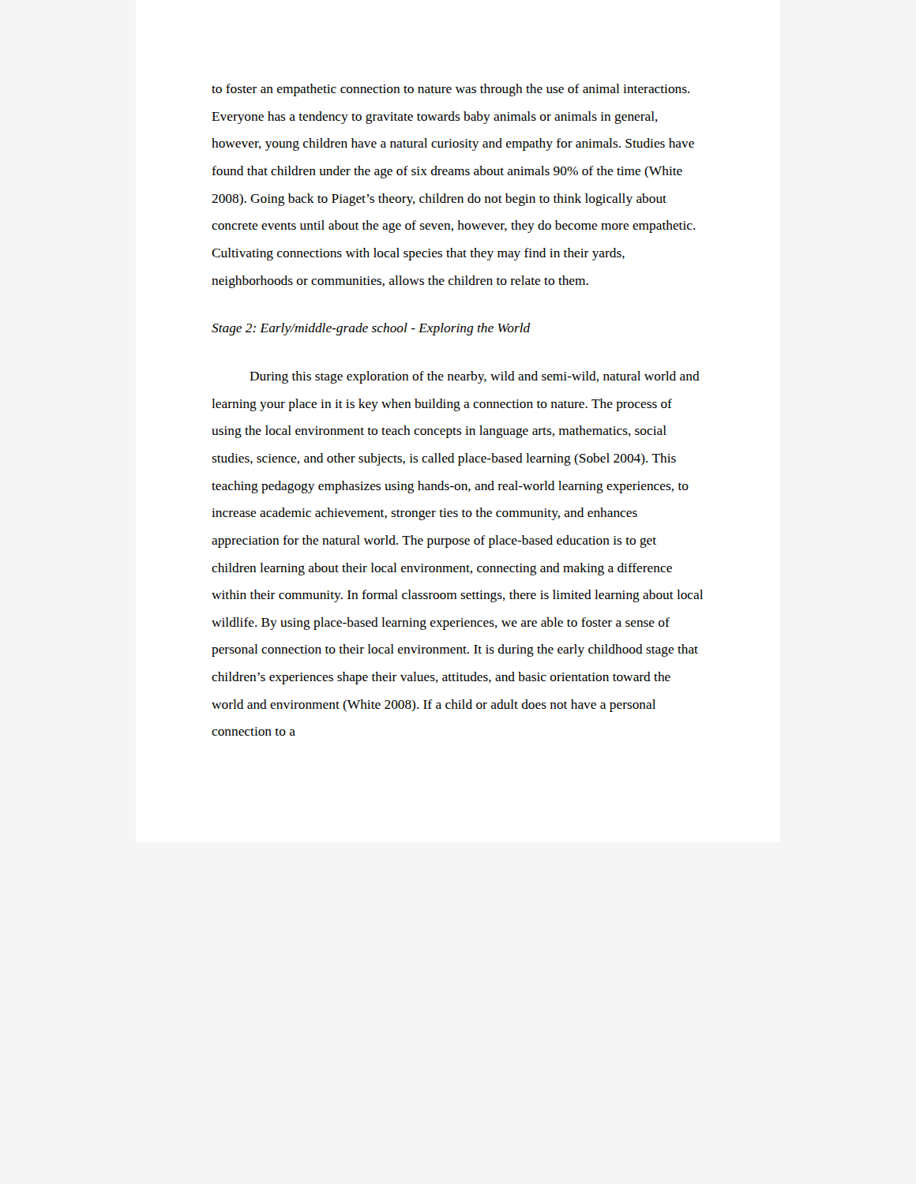to foster an empathetic connection to nature was through the use of animal interactions. Everyone has a tendency to gravitate towards baby animals or animals in general, however, young children have a natural curiosity and empathy for animals. Studies have found that children under the age of six dreams about animals 90% of the time (White 2008). Going back to Piaget’s theory, children do not begin to think logically about concrete events until about the age of seven, however, they do become more empathetic. Cultivating connections with local species that they may find in their yards, neighborhoods or communities, allows the children to relate to them.
Stage 2: Early/middle-grade school - Exploring the World
During this stage exploration of the nearby, wild and semi-wild, natural world and learning your place in it is key when building a connection to nature. The process of using the local environment to teach concepts in language arts, mathematics, social studies, science, and other subjects, is called place-based learning (Sobel 2004). This teaching pedagogy emphasizes using hands-on, and real-world learning experiences, to increase academic achievement, stronger ties to the community, and enhances appreciation for the natural world. The purpose of place-based education is to get children learning about their local environment, connecting and making a difference within their community. In formal classroom settings, there is limited learning about local wildlife. By using place-based learning experiences, we are able to foster a sense of personal connection to their local environment. It is during the early childhood stage that children’s experiences shape their values, attitudes, and basic orientation toward the world and environment (White 2008). If a child or adult does not have a personal connection to a